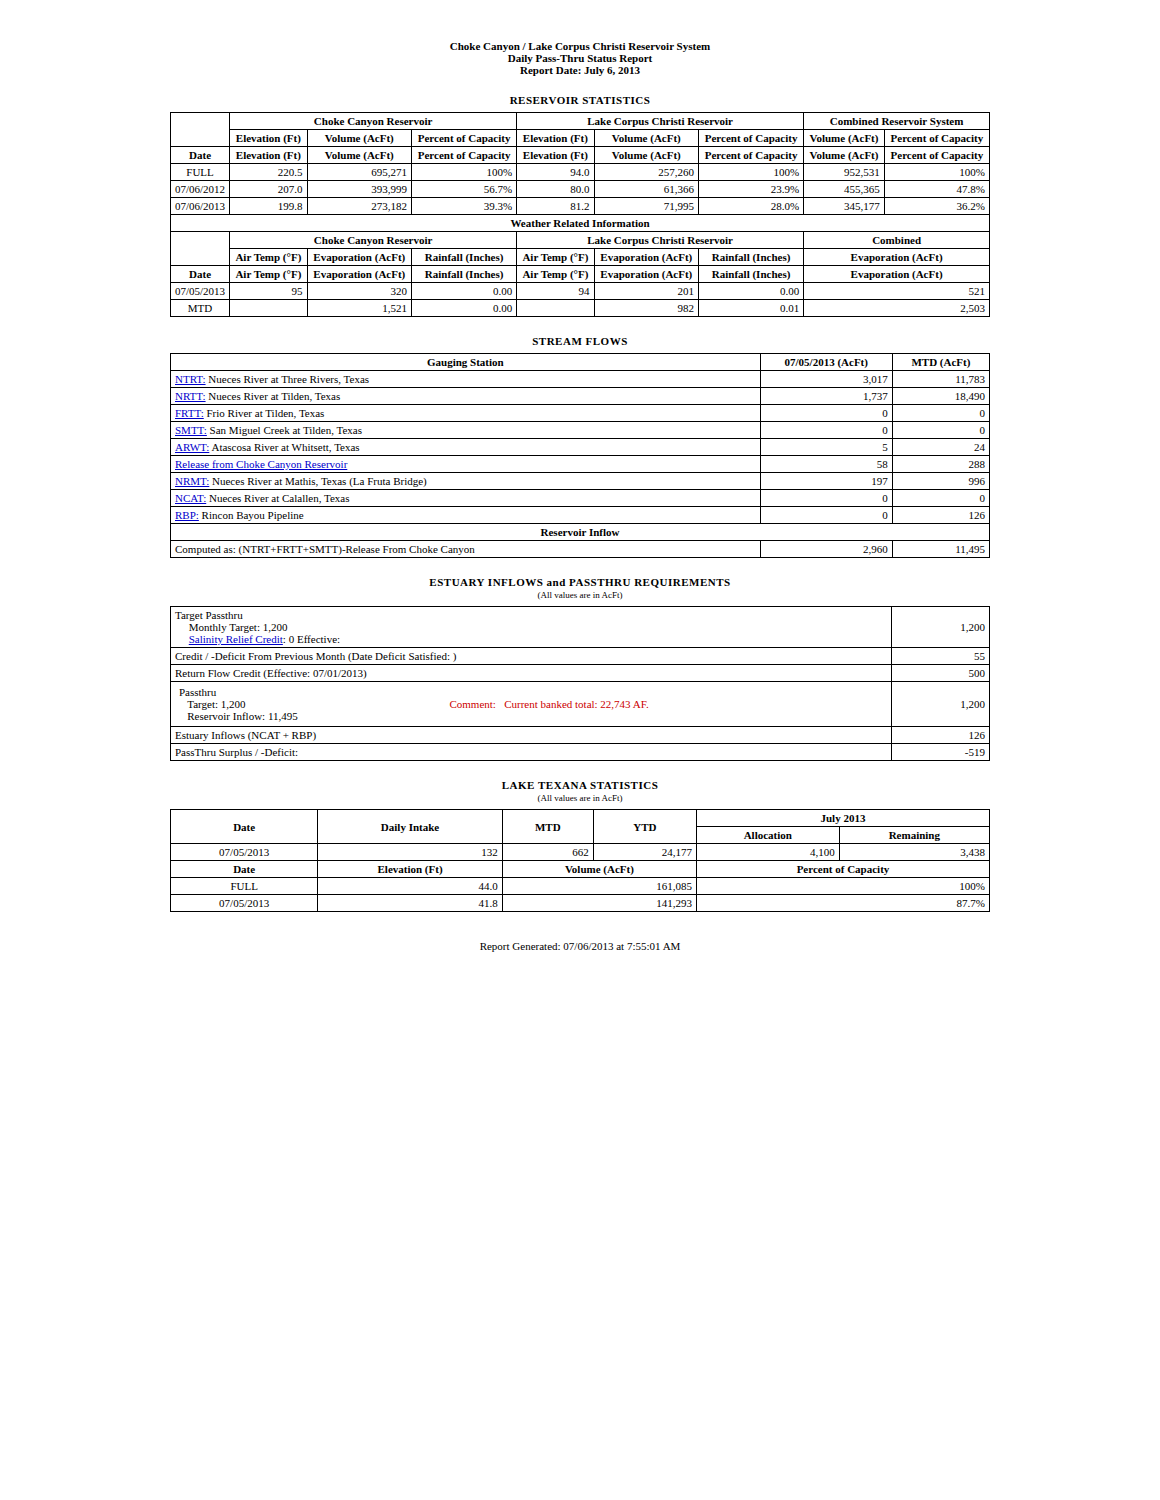Choke Canyon / Lake Corpus Christi Reservoir System
Daily Pass-Thru Status Report
Report Date: July 6, 2013
RESERVOIR STATISTICS
| | Choke Canyon Reservoir | Lake Corpus Christi Reservoir | Combined Reservoir System |
| Elevation (Ft) | Volume (AcFt) | Percent of Capacity | Elevation (Ft) | Volume (AcFt) | Percent of Capacity | Volume (AcFt) | Percent of Capacity |
| Date | Elevation (Ft) | Volume (AcFt) | Percent of Capacity | Elevation (Ft) | Volume (AcFt) | Percent of Capacity | Volume (AcFt) | Percent of Capacity |
| FULL | 220.5 | 695,271 | 100% | 94.0 | 257,260 | 100% | 952,531 | 100% |
| 07/06/2012 | 207.0 | 393,999 | 56.7% | 80.0 | 61,366 | 23.9% | 455,365 | 47.8% |
| 07/06/2013 | 199.8 | 273,182 | 39.3% | 81.2 | 71,995 | 28.0% | 345,177 | 36.2% |
| Weather Related Information |
| | Choke Canyon Reservoir | Lake Corpus Christi Reservoir | Combined |
| Air Temp (°F) | Evaporation (AcFt) | Rainfall (Inches) | Air Temp (°F) | Evaporation (AcFt) | Rainfall (Inches) | Evaporation (AcFt) |
| Date | Air Temp (°F) | Evaporation (AcFt) | Rainfall (Inches) | Air Temp (°F) | Evaporation (AcFt) | Rainfall (Inches) | Evaporation (AcFt) |
| 07/05/2013 | 95 | 320 | 0.00 | 94 | 201 | 0.00 | 521 |
| MTD | | 1,521 | 0.00 | | 982 | 0.01 | 2,503 |
STREAM FLOWS
| Gauging Station | 07/05/2013 (AcFt) | MTD (AcFt) |
| --- | --- | --- |
| NTRT: Nueces River at Three Rivers, Texas | 3,017 | 11,783 |
| NRTT: Nueces River at Tilden, Texas | 1,737 | 18,490 |
| FRTT: Frio River at Tilden, Texas | 0 | 0 |
| SMTT: San Miguel Creek at Tilden, Texas | 0 | 0 |
| ARWT: Atascosa River at Whitsett, Texas | 5 | 24 |
| Release from Choke Canyon Reservoir | 58 | 288 |
| NRMT: Nueces River at Mathis, Texas (La Fruta Bridge) | 197 | 996 |
| NCAT: Nueces River at Calallen, Texas | 0 | 0 |
| RBP: Rincon Bayou Pipeline | 0 | 126 |
| Reservoir Inflow |
| Computed as: (NTRT+FRTT+SMTT)-Release From Choke Canyon | 2,960 | 11,495 |
ESTUARY INFLOWS and PASSTHRU REQUIREMENTS
(All values are in AcFt)
| Target Passthru Monthly Target: 1,200 Salinity Relief Credit : 0 Effective: | 1,200 |
| Credit / -Deficit From Previous Month (Date Deficit Satisfied: ) | 55 |
| Return Flow Credit (Effective: 07/01/2013) | 500 |
| / Passthru Target: 1,200 Reservoir Inflow: 11,495 / Comment: Current banked total: 22,743 AF. / | 1,200 |
| Estuary Inflows (NCAT + RBP) | 126 |
| PassThru Surplus / -Deficit: | -519 |
LAKE TEXANA STATISTICS
(All values are in AcFt)
| Date | Daily Intake | MTD | YTD | July 2013 |
| --- | --- | --- | --- | --- |
| Allocation | Remaining |
| 07/05/2013 | 132 | 662 | 24,177 | 4,100 | 3,438 |
| Date | Elevation (Ft) | Volume (AcFt) | Percent of Capacity |
| FULL | 44.0 | 161,085 | 100% |
| 07/05/2013 | 41.8 | 141,293 | 87.7% |
Report Generated: 07/06/2013 at 7:55:01 AM